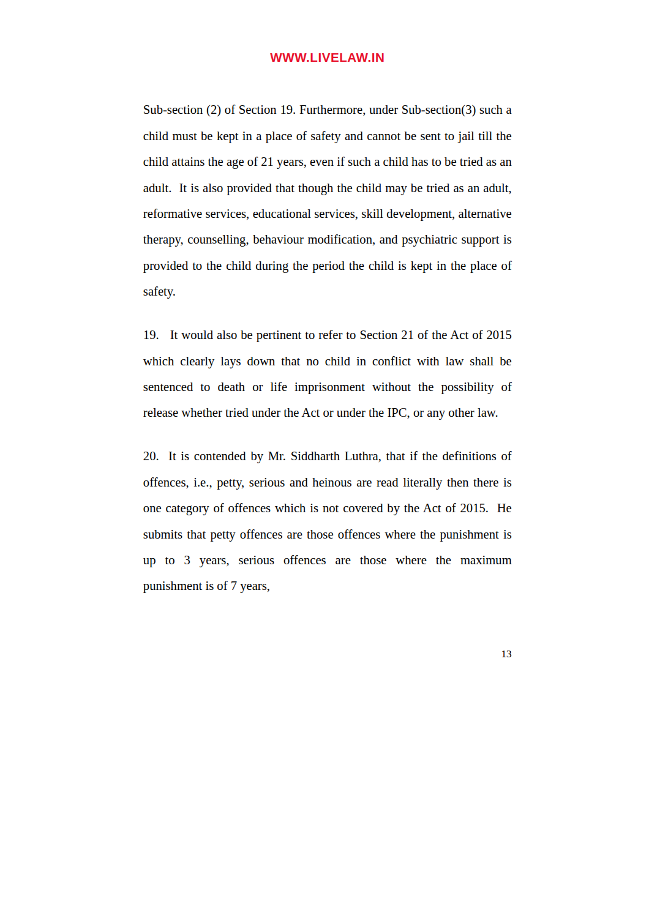WWW.LIVELAW.IN
Sub-section (2) of Section 19. Furthermore, under Sub-section(3) such a child must be kept in a place of safety and cannot be sent to jail till the child attains the age of 21 years, even if such a child has to be tried as an adult. It is also provided that though the child may be tried as an adult, reformative services, educational services, skill development, alternative therapy, counselling, behaviour modification, and psychiatric support is provided to the child during the period the child is kept in the place of safety.
19. It would also be pertinent to refer to Section 21 of the Act of 2015 which clearly lays down that no child in conflict with law shall be sentenced to death or life imprisonment without the possibility of release whether tried under the Act or under the IPC, or any other law.
20. It is contended by Mr. Siddharth Luthra, that if the definitions of offences, i.e., petty, serious and heinous are read literally then there is one category of offences which is not covered by the Act of 2015. He submits that petty offences are those offences where the punishment is up to 3 years, serious offences are those where the maximum punishment is of 7 years,
13